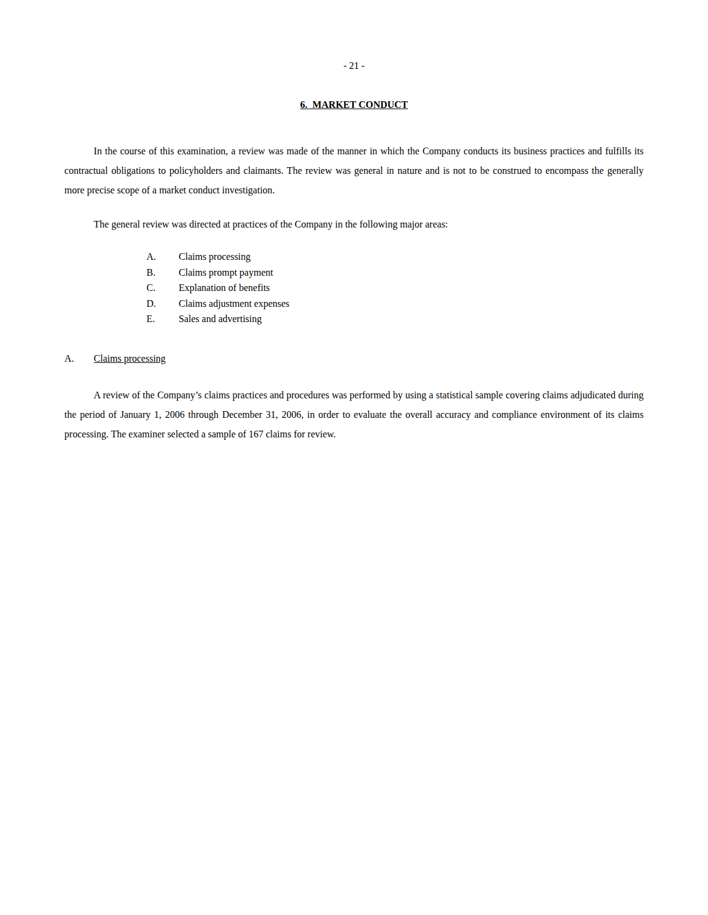- 21 -
6. MARKET CONDUCT
In the course of this examination, a review was made of the manner in which the Company conducts its business practices and fulfills its contractual obligations to policyholders and claimants. The review was general in nature and is not to be construed to encompass the generally more precise scope of a market conduct investigation.
The general review was directed at practices of the Company in the following major areas:
| A. | Claims processing |
| B. | Claims prompt payment |
| C. | Explanation of benefits |
| D. | Claims adjustment expenses |
| E. | Sales and advertising |
A. Claims processing
A review of the Company’s claims practices and procedures was performed by using a statistical sample covering claims adjudicated during the period of January 1, 2006 through December 31, 2006, in order to evaluate the overall accuracy and compliance environment of its claims processing. The examiner selected a sample of 167 claims for review.